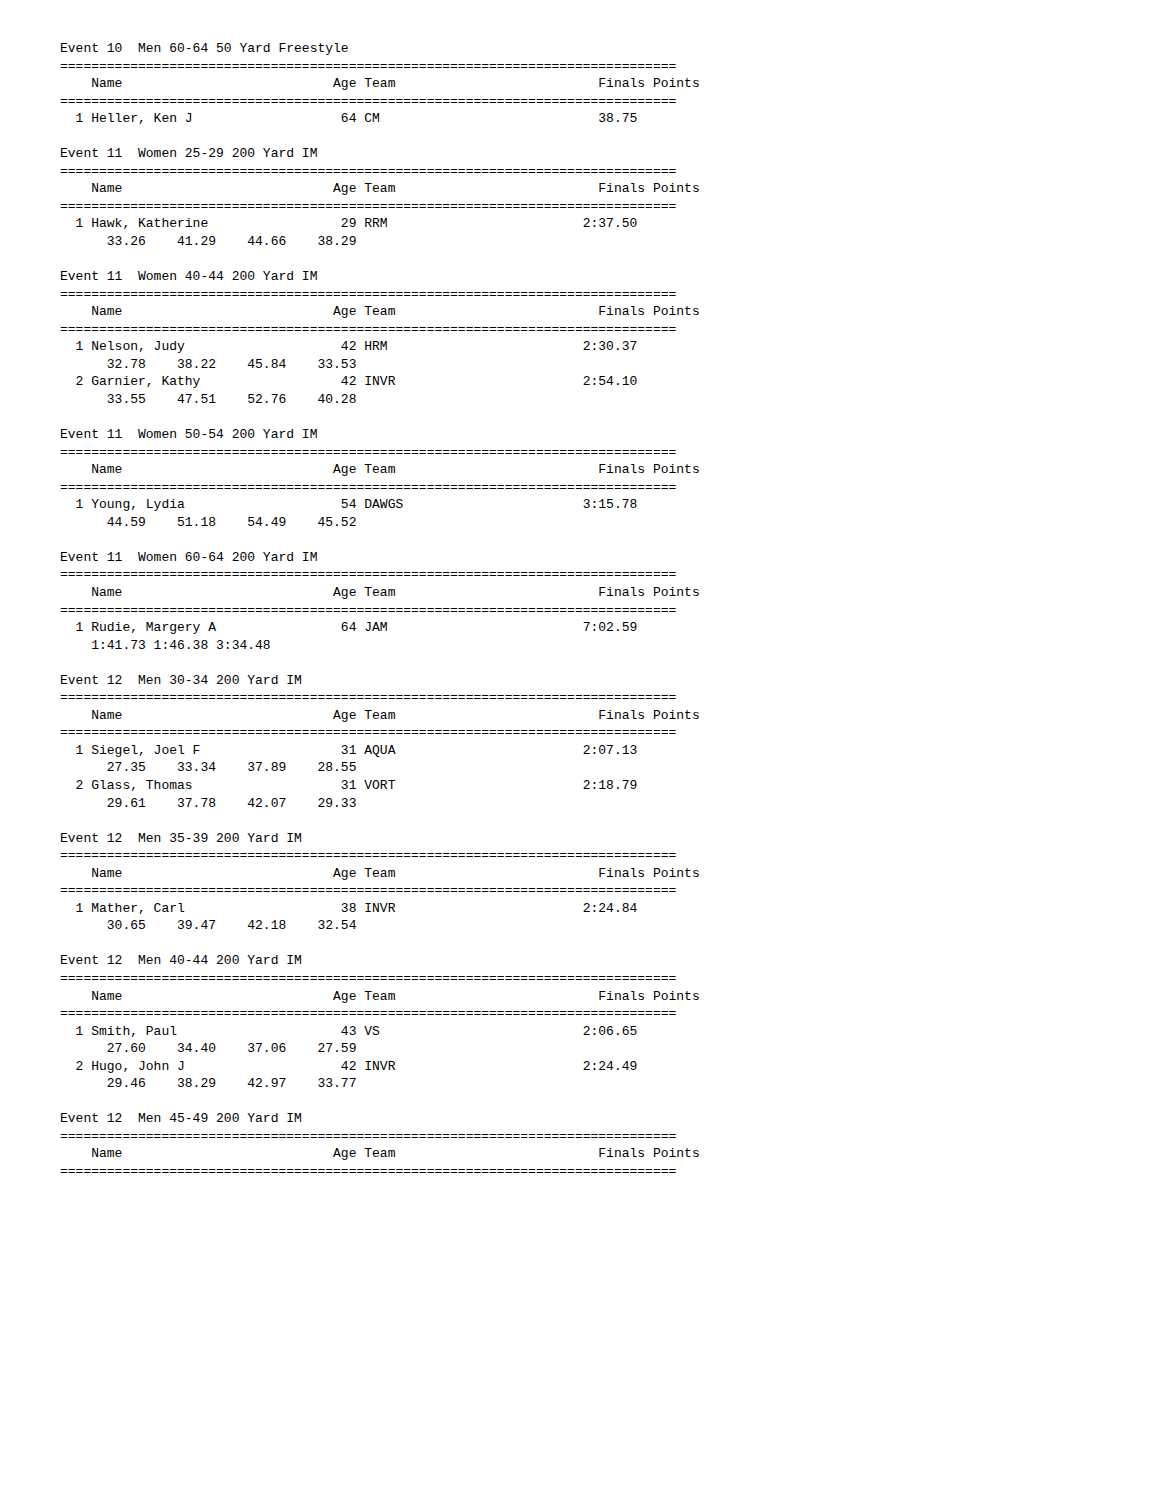Event 10  Men 60-64 50 Yard Freestyle
===============================================================================
    Name                           Age Team                          Finals Points
===============================================================================
  1 Heller, Ken J                   64 CM                            38.75

Event 11  Women 25-29 200 Yard IM
===============================================================================
    Name                           Age Team                          Finals Points
===============================================================================
  1 Hawk, Katherine                 29 RRM                         2:37.50
      33.26    41.29    44.66    38.29

Event 11  Women 40-44 200 Yard IM
===============================================================================
    Name                           Age Team                          Finals Points
===============================================================================
  1 Nelson, Judy                    42 HRM                         2:30.37
      32.78    38.22    45.84    33.53
  2 Garnier, Kathy                  42 INVR                        2:54.10
      33.55    47.51    52.76    40.28

Event 11  Women 50-54 200 Yard IM
===============================================================================
    Name                           Age Team                          Finals Points
===============================================================================
  1 Young, Lydia                    54 DAWGS                       3:15.78
      44.59    51.18    54.49    45.52

Event 11  Women 60-64 200 Yard IM
===============================================================================
    Name                           Age Team                          Finals Points
===============================================================================
  1 Rudie, Margery A                64 JAM                         7:02.59
    1:41.73 1:46.38 3:34.48

Event 12  Men 30-34 200 Yard IM
===============================================================================
    Name                           Age Team                          Finals Points
===============================================================================
  1 Siegel, Joel F                  31 AQUA                        2:07.13
      27.35    33.34    37.89    28.55
  2 Glass, Thomas                   31 VORT                        2:18.79
      29.61    37.78    42.07    29.33

Event 12  Men 35-39 200 Yard IM
===============================================================================
    Name                           Age Team                          Finals Points
===============================================================================
  1 Mather, Carl                    38 INVR                        2:24.84
      30.65    39.47    42.18    32.54

Event 12  Men 40-44 200 Yard IM
===============================================================================
    Name                           Age Team                          Finals Points
===============================================================================
  1 Smith, Paul                     43 VS                          2:06.65
      27.60    34.40    37.06    27.59
  2 Hugo, John J                    42 INVR                        2:24.49
      29.46    38.29    42.97    33.77

Event 12  Men 45-49 200 Yard IM
===============================================================================
    Name                           Age Team                          Finals Points
===============================================================================